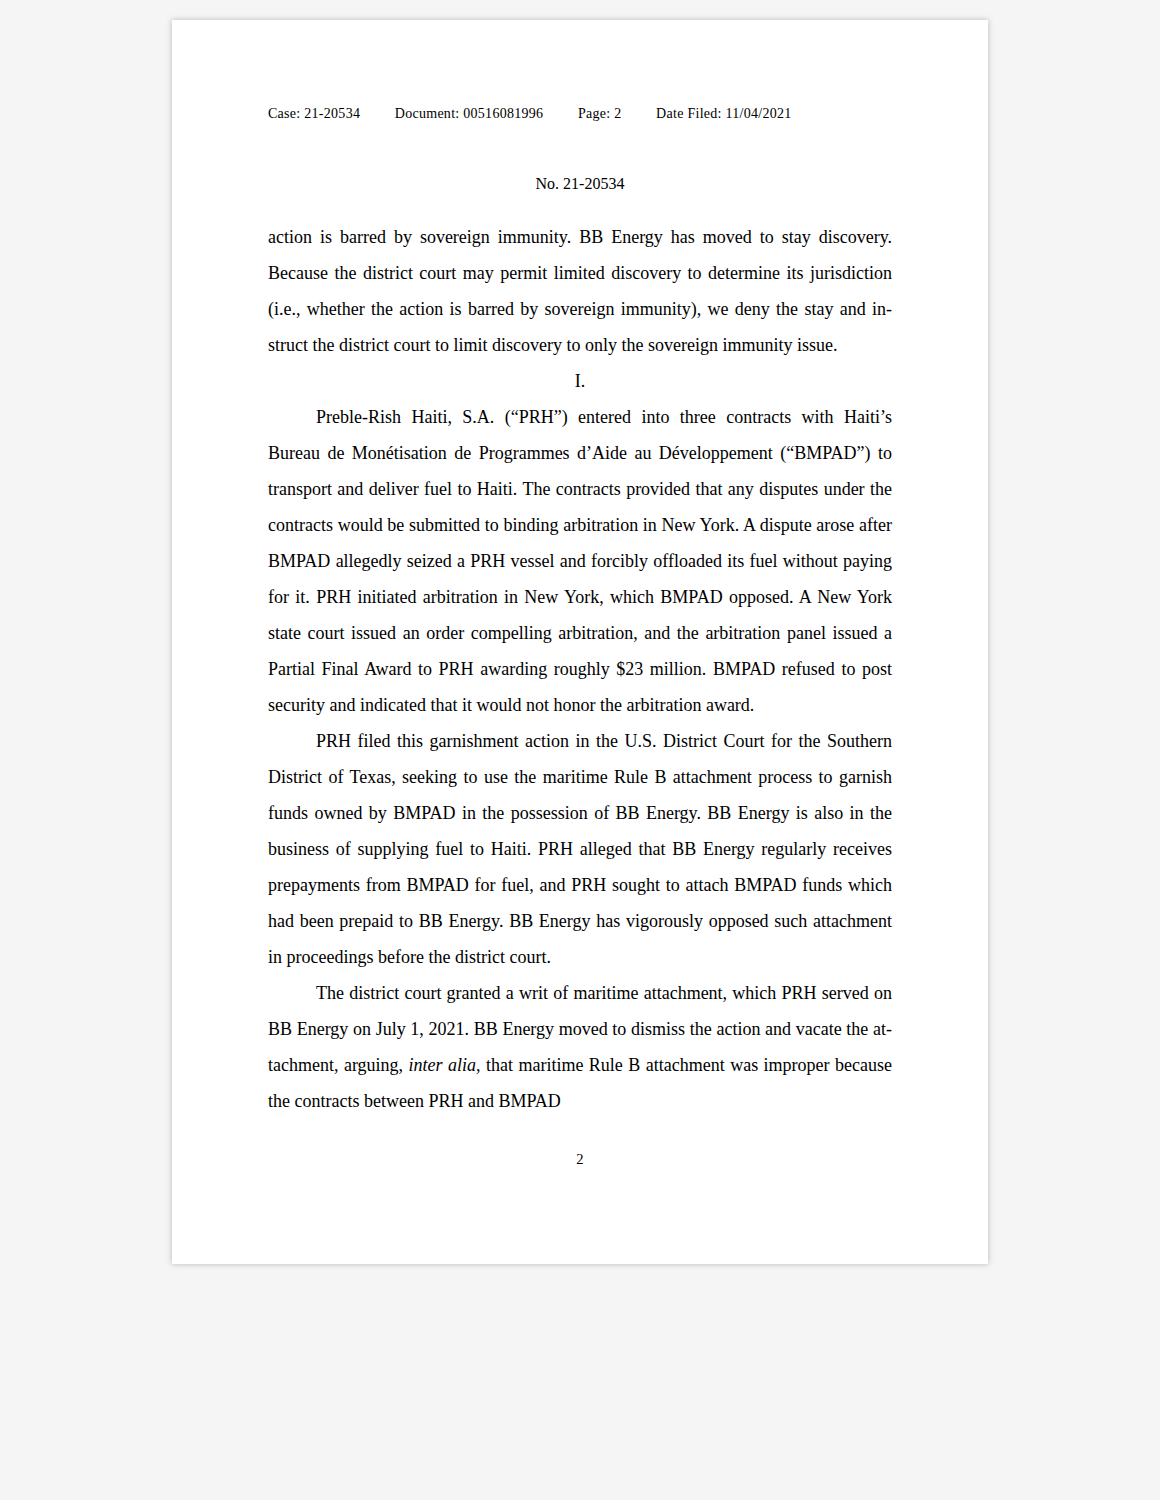Case: 21-20534 Document: 00516081996 Page: 2 Date Filed: 11/04/2021
No. 21-20534
action is barred by sovereign immunity. BB Energy has moved to stay discovery. Because the district court may permit limited discovery to determine its jurisdiction (i.e., whether the action is barred by sovereign immunity), we deny the stay and instruct the district court to limit discovery to only the sovereign immunity issue.
I.
Preble-Rish Haiti, S.A. (“PRH”) entered into three contracts with Haiti’s Bureau de Monétisation de Programmes d’Aide au Développement (“BMPAD”) to transport and deliver fuel to Haiti. The contracts provided that any disputes under the contracts would be submitted to binding arbitration in New York. A dispute arose after BMPAD allegedly seized a PRH vessel and forcibly offloaded its fuel without paying for it. PRH initiated arbitration in New York, which BMPAD opposed. A New York state court issued an order compelling arbitration, and the arbitration panel issued a Partial Final Award to PRH awarding roughly $23 million. BMPAD refused to post security and indicated that it would not honor the arbitration award.
PRH filed this garnishment action in the U.S. District Court for the Southern District of Texas, seeking to use the maritime Rule B attachment process to garnish funds owned by BMPAD in the possession of BB Energy. BB Energy is also in the business of supplying fuel to Haiti. PRH alleged that BB Energy regularly receives prepayments from BMPAD for fuel, and PRH sought to attach BMPAD funds which had been prepaid to BB Energy. BB Energy has vigorously opposed such attachment in proceedings before the district court.
The district court granted a writ of maritime attachment, which PRH served on BB Energy on July 1, 2021. BB Energy moved to dismiss the action and vacate the attachment, arguing, inter alia, that maritime Rule B attachment was improper because the contracts between PRH and BMPAD
2